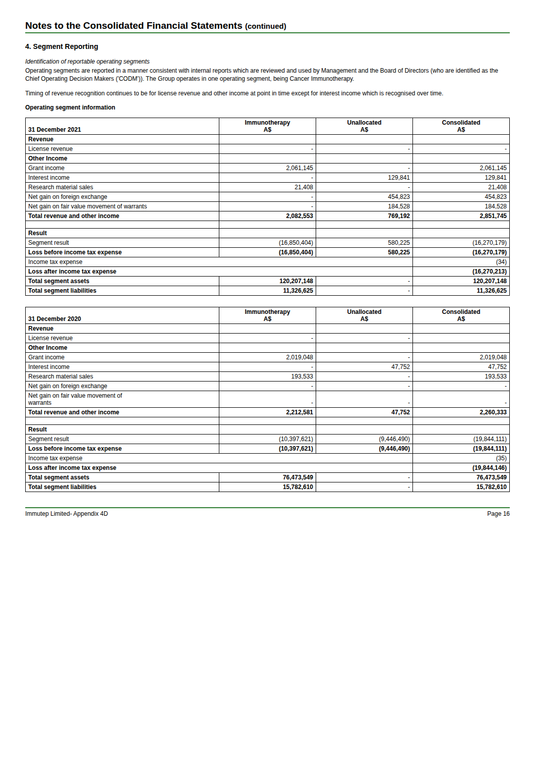Notes to the Consolidated Financial Statements (continued)
4. Segment Reporting
Identification of reportable operating segments
Operating segments are reported in a manner consistent with internal reports which are reviewed and used by Management and the Board of Directors (who are identified as the Chief Operating Decision Makers ('CODM')). The Group operates in one operating segment, being Cancer Immunotherapy.
Timing of revenue recognition continues to be for license revenue and other income at point in time except for interest income which is recognised over time.
Operating segment information
| 31 December 2021 | Immunotherapy A$ | Unallocated A$ | Consolidated A$ |
| --- | --- | --- | --- |
| Revenue | | | |
| License revenue | - | - | - |
| Other Income | | | |
| Grant income | 2,061,145 | - | 2,061,145 |
| Interest income | - | 129,841 | 129,841 |
| Research material sales | 21,408 | - | 21,408 |
| Net gain on foreign exchange | - | 454,823 | 454,823 |
| Net gain on fair value movement of warrants | - | 184,528 | 184,528 |
| Total revenue and other income | 2,082,553 | 769,192 | 2,851,745 |
| Result | | | |
| Segment result | (16,850,404) | 580,225 | (16,270,179) |
| Loss before income tax expense | (16,850,404) | 580,225 | (16,270,179) |
| Income tax expense | (34) |
| Loss after income tax expense | (16,270,213) |
| Total segment assets | 120,207,148 | - | 120,207,148 |
| Total segment liabilities | 11,326,625 | - | 11,326,625 |
| 31 December 2020 | Immunotherapy A$ | Unallocated A$ | Consolidated A$ |
| --- | --- | --- | --- |
| Revenue | | | |
| License revenue | - | - | |
| Other Income | | | |
| Grant income | 2,019,048 | - | 2,019,048 |
| Interest income | - | 47,752 | 47,752 |
| Research material sales | 193,533 | - | 193,533 |
| Net gain on foreign exchange | - | - | - |
| Net gain on fair value movement of warrants | - | - | - |
| Total revenue and other income | 2,212,581 | 47,752 | 2,260,333 |
| Result | | | |
| Segment result | (10,397,621) | (9,446,490) | (19,844,111) |
| Loss before income tax expense | (10,397,621) | (9,446,490) | (19,844,111) |
| Income tax expense | (35) |
| Loss after income tax expense | (19,844,146) |
| Total segment assets | 76,473,549 | - | 76,473,549 |
| Total segment liabilities | 15,782,610 | - | 15,782,610 |
Immutep Limited- Appendix 4D Page 16